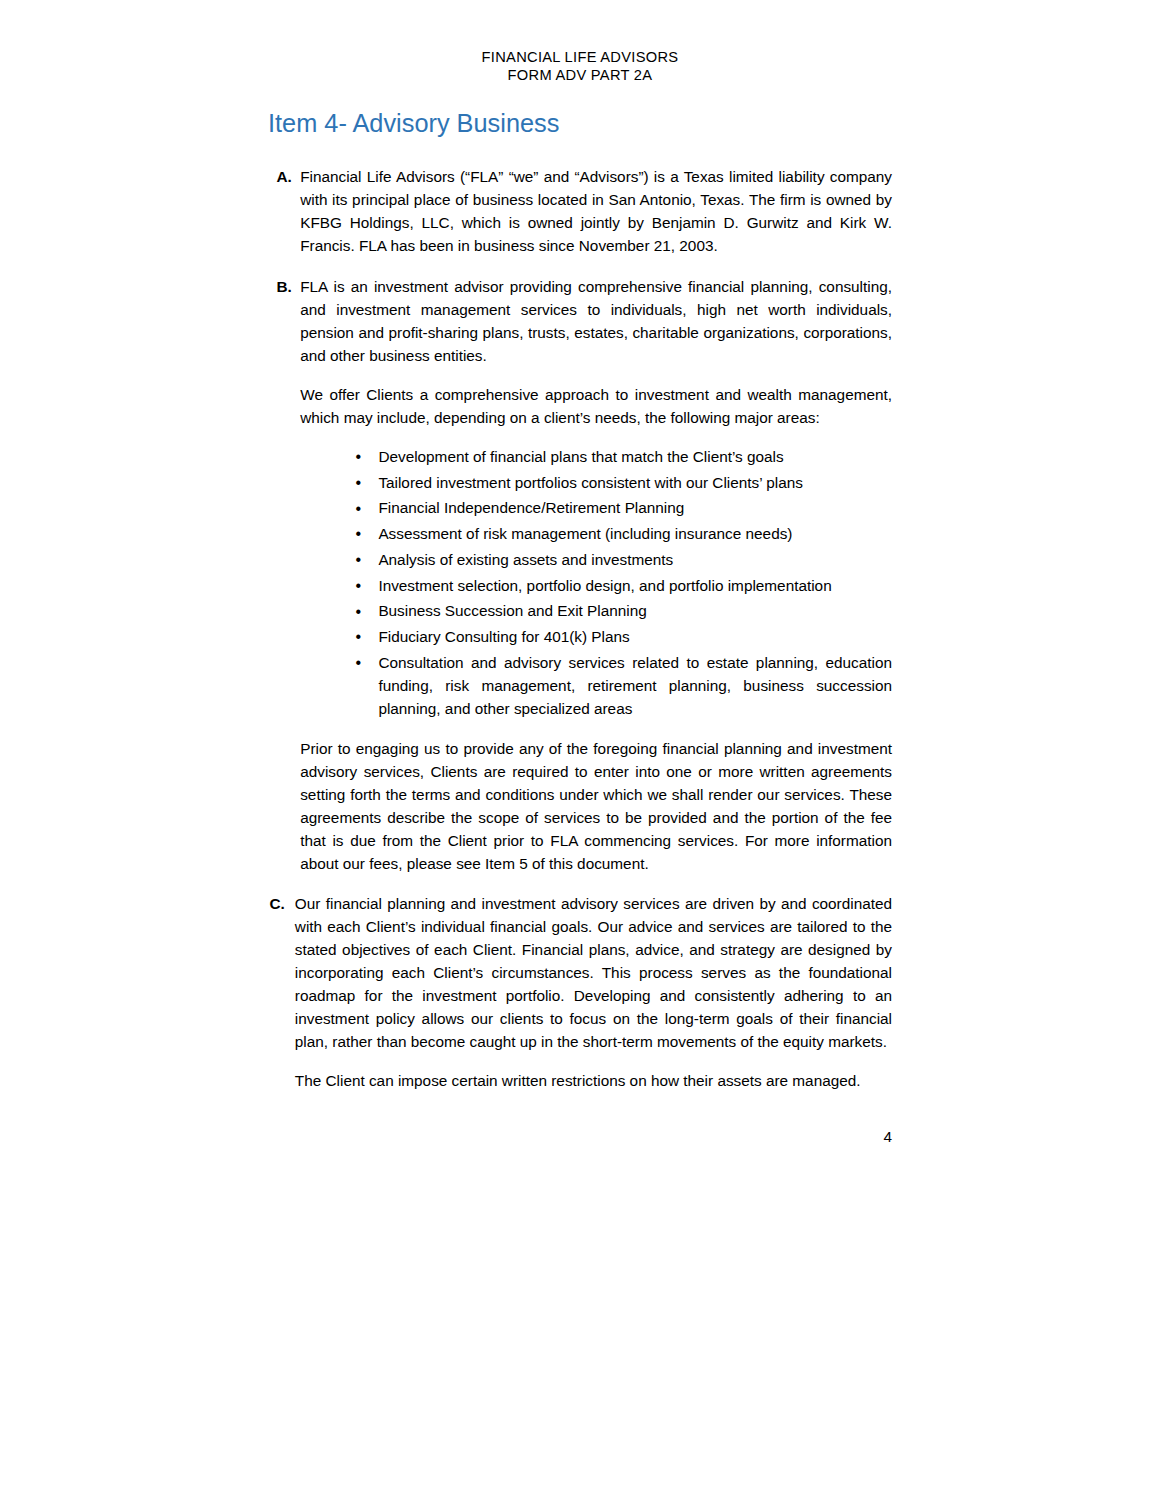FINANCIAL LIFE ADVISORS
Form ADV Part 2A
Item 4- Advisory Business
A. Financial Life Advisors (“FLA” “we” and “Advisors”) is a Texas limited liability company with its principal place of business located in San Antonio, Texas. The firm is owned by KFBG Holdings, LLC, which is owned jointly by Benjamin D. Gurwitz and Kirk W. Francis. FLA has been in business since November 21, 2003.
B.
FLA is an investment advisor providing comprehensive financial planning, consulting, and investment management services to individuals, high net worth individuals, pension and profit-sharing plans, trusts, estates, charitable organizations, corporations, and other business entities.
We offer Clients a comprehensive approach to investment and wealth management, which may include, depending on a client’s needs, the following major areas:
Development of financial plans that match the Client’s goals
Tailored investment portfolios consistent with our Clients’ plans
Financial Independence/Retirement Planning
Assessment of risk management (including insurance needs)
Analysis of existing assets and investments
Investment selection, portfolio design, and portfolio implementation
Business Succession and Exit Planning
Fiduciary Consulting for 401(k) Plans
Consultation and advisory services related to estate planning, education funding, risk management, retirement planning, business succession planning, and other specialized areas
Prior to engaging us to provide any of the foregoing financial planning and investment advisory services, Clients are required to enter into one or more written agreements setting forth the terms and conditions under which we shall render our services. These agreements describe the scope of services to be provided and the portion of the fee that is due from the Client prior to FLA commencing services. For more information about our fees, please see Item 5 of this document.
C.
Our financial planning and investment advisory services are driven by and coordinated with each Client’s individual financial goals. Our advice and services are tailored to the stated objectives of each Client. Financial plans, advice, and strategy are designed by incorporating each Client’s circumstances. This process serves as the foundational roadmap for the investment portfolio. Developing and consistently adhering to an investment policy allows our clients to focus on the long-term goals of their financial plan, rather than become caught up in the short-term movements of the equity markets.
The Client can impose certain written restrictions on how their assets are managed.
4